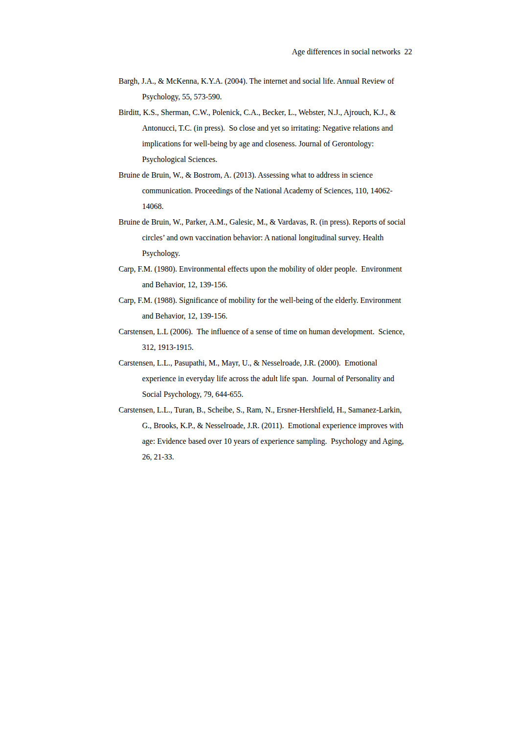Age differences in social networks 22
Bargh, J.A., & McKenna, K.Y.A. (2004). The internet and social life. Annual Review of Psychology, 55, 573-590.
Birditt, K.S., Sherman, C.W., Polenick, C.A., Becker, L., Webster, N.J., Ajrouch, K.J., & Antonucci, T.C. (in press). So close and yet so irritating: Negative relations and implications for well-being by age and closeness. Journal of Gerontology: Psychological Sciences.
Bruine de Bruin, W., & Bostrom, A. (2013). Assessing what to address in science communication. Proceedings of the National Academy of Sciences, 110, 14062-14068.
Bruine de Bruin, W., Parker, A.M., Galesic, M., & Vardavas, R. (in press). Reports of social circles’ and own vaccination behavior: A national longitudinal survey. Health Psychology.
Carp, F.M. (1980). Environmental effects upon the mobility of older people. Environment and Behavior, 12, 139-156.
Carp, F.M. (1988). Significance of mobility for the well-being of the elderly. Environment and Behavior, 12, 139-156.
Carstensen, L.L (2006). The influence of a sense of time on human development. Science, 312, 1913-1915.
Carstensen, L.L., Pasupathi, M., Mayr, U., & Nesselroade, J.R. (2000). Emotional experience in everyday life across the adult life span. Journal of Personality and Social Psychology, 79, 644-655.
Carstensen, L.L., Turan, B., Scheibe, S., Ram, N., Ersner-Hershfield, H., Samanez-Larkin, G., Brooks, K.P., & Nesselroade, J.R. (2011). Emotional experience improves with age: Evidence based over 10 years of experience sampling. Psychology and Aging, 26, 21-33.